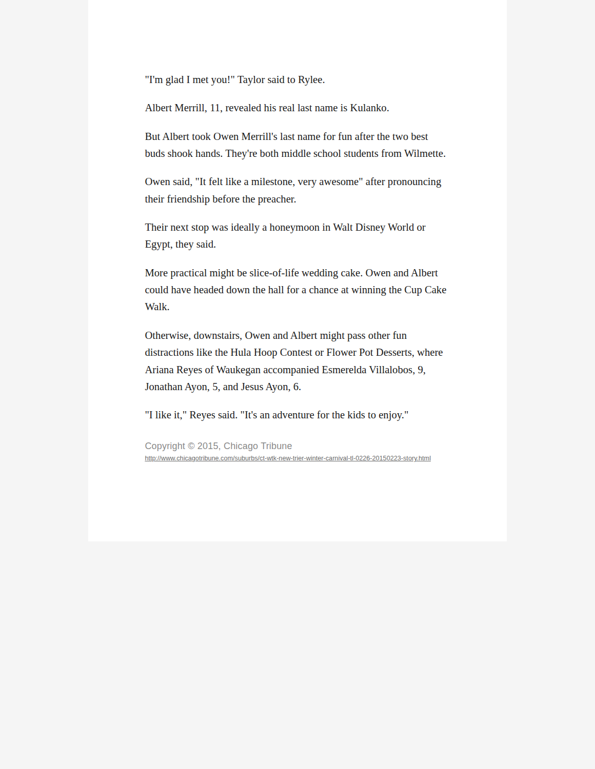"I'm glad I met you!" Taylor said to Rylee.
Albert Merrill, 11, revealed his real last name is Kulanko.
But Albert took Owen Merrill's last name for fun after the two best buds shook hands. They're both middle school students from Wilmette.
Owen said, "It felt like a milestone, very awesome" after pronouncing their friendship before the preacher.
Their next stop was ideally a honeymoon in Walt Disney World or Egypt, they said.
More practical might be slice-of-life wedding cake. Owen and Albert could have headed down the hall for a chance at winning the Cup Cake Walk.
Otherwise, downstairs, Owen and Albert might pass other fun distractions like the Hula Hoop Contest or Flower Pot Desserts, where Ariana Reyes of Waukegan accompanied Esmerelda Villalobos, 9, Jonathan Ayon, 5, and Jesus Ayon, 6.
"I like it," Reyes said. "It's an adventure for the kids to enjoy."
Copyright © 2015, Chicago Tribune
http://www.chicagotribune.com/suburbs/ct-wtk-new-trier-winter-carnival-tl-0226-20150223-story.html